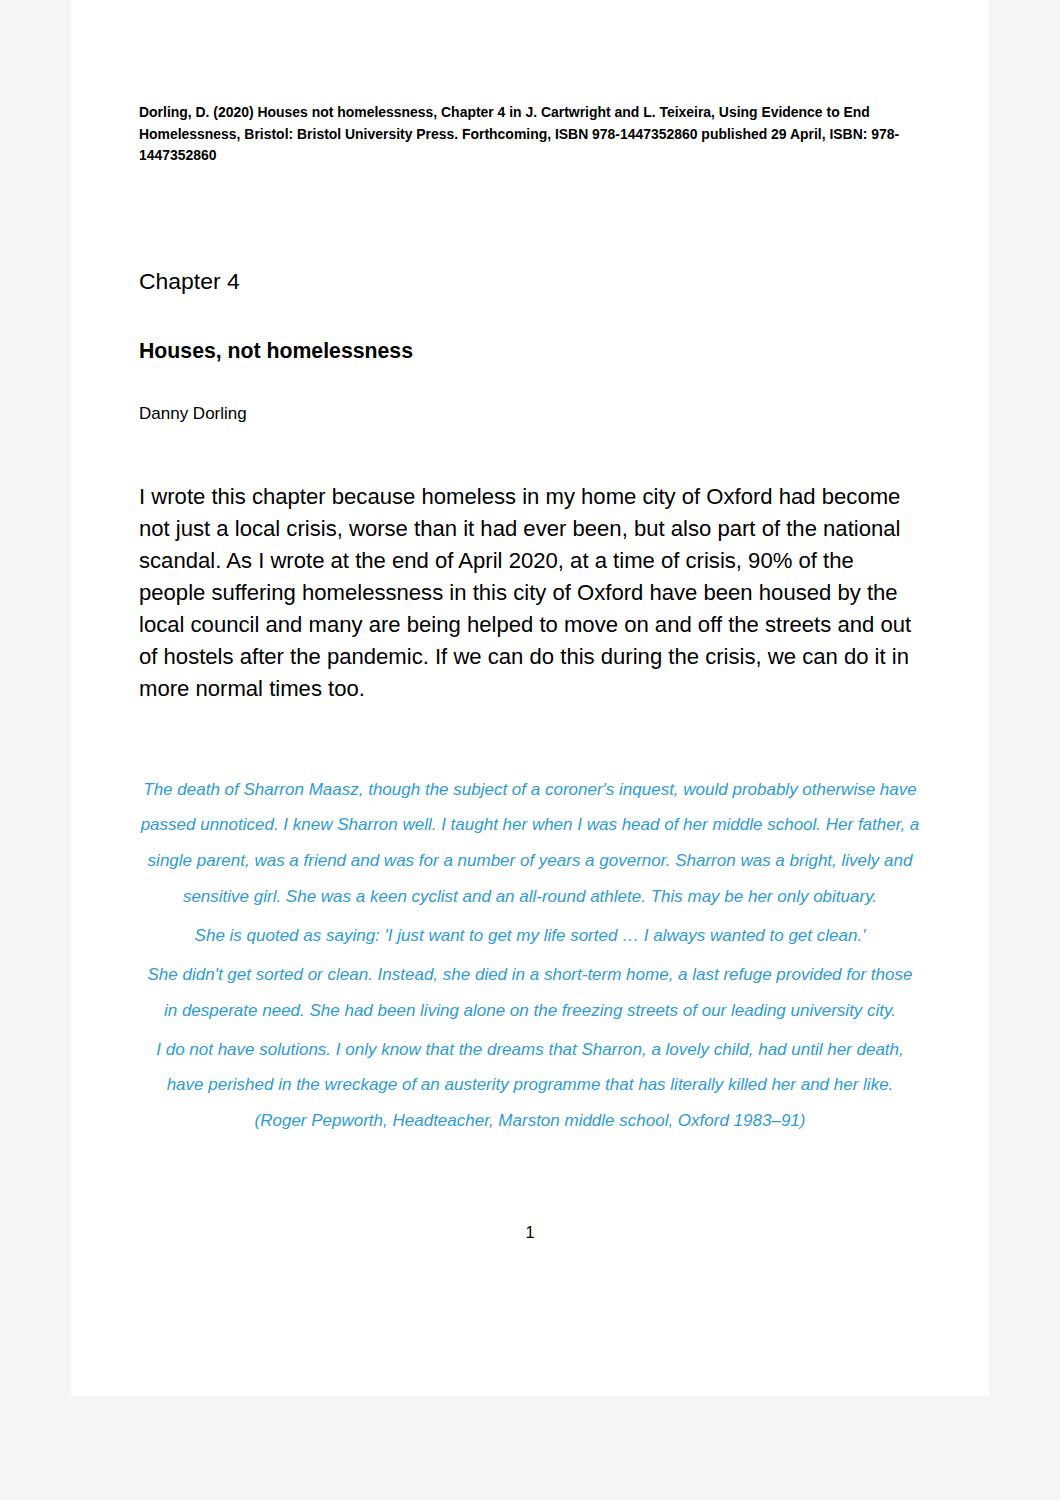Dorling, D. (2020) Houses not homelessness, Chapter 4 in J. Cartwright and L. Teixeira, Using Evidence to End Homelessness, Bristol: Bristol University Press. Forthcoming, ISBN 978-1447352860 published 29 April, ISBN: 978-1447352860
Chapter 4
Houses, not homelessness
Danny Dorling
I wrote this chapter because homeless in my home city of Oxford had become not just a local crisis, worse than it had ever been, but also part of the national scandal. As I wrote at the end of April 2020, at a time of crisis, 90% of the people suffering homelessness in this city of Oxford have been housed by the local council and many are being helped to move on and off the streets and out of hostels after the pandemic. If we can do this during the crisis, we can do it in more normal times too.
The death of Sharron Maasz, though the subject of a coroner's inquest, would probably otherwise have passed unnoticed. I knew Sharron well. I taught her when I was head of her middle school. Her father, a single parent, was a friend and was for a number of years a governor. Sharron was a bright, lively and sensitive girl. She was a keen cyclist and an all-round athlete. This may be her only obituary.
She is quoted as saying: 'I just want to get my life sorted … I always wanted to get clean.'
She didn't get sorted or clean. Instead, she died in a short-term home, a last refuge provided for those in desperate need. She had been living alone on the freezing streets of our leading university city.
I do not have solutions. I only know that the dreams that Sharron, a lovely child, had until her death, have perished in the wreckage of an austerity programme that has literally killed her and her like. (Roger Pepworth, Headteacher, Marston middle school, Oxford 1983–91)
1